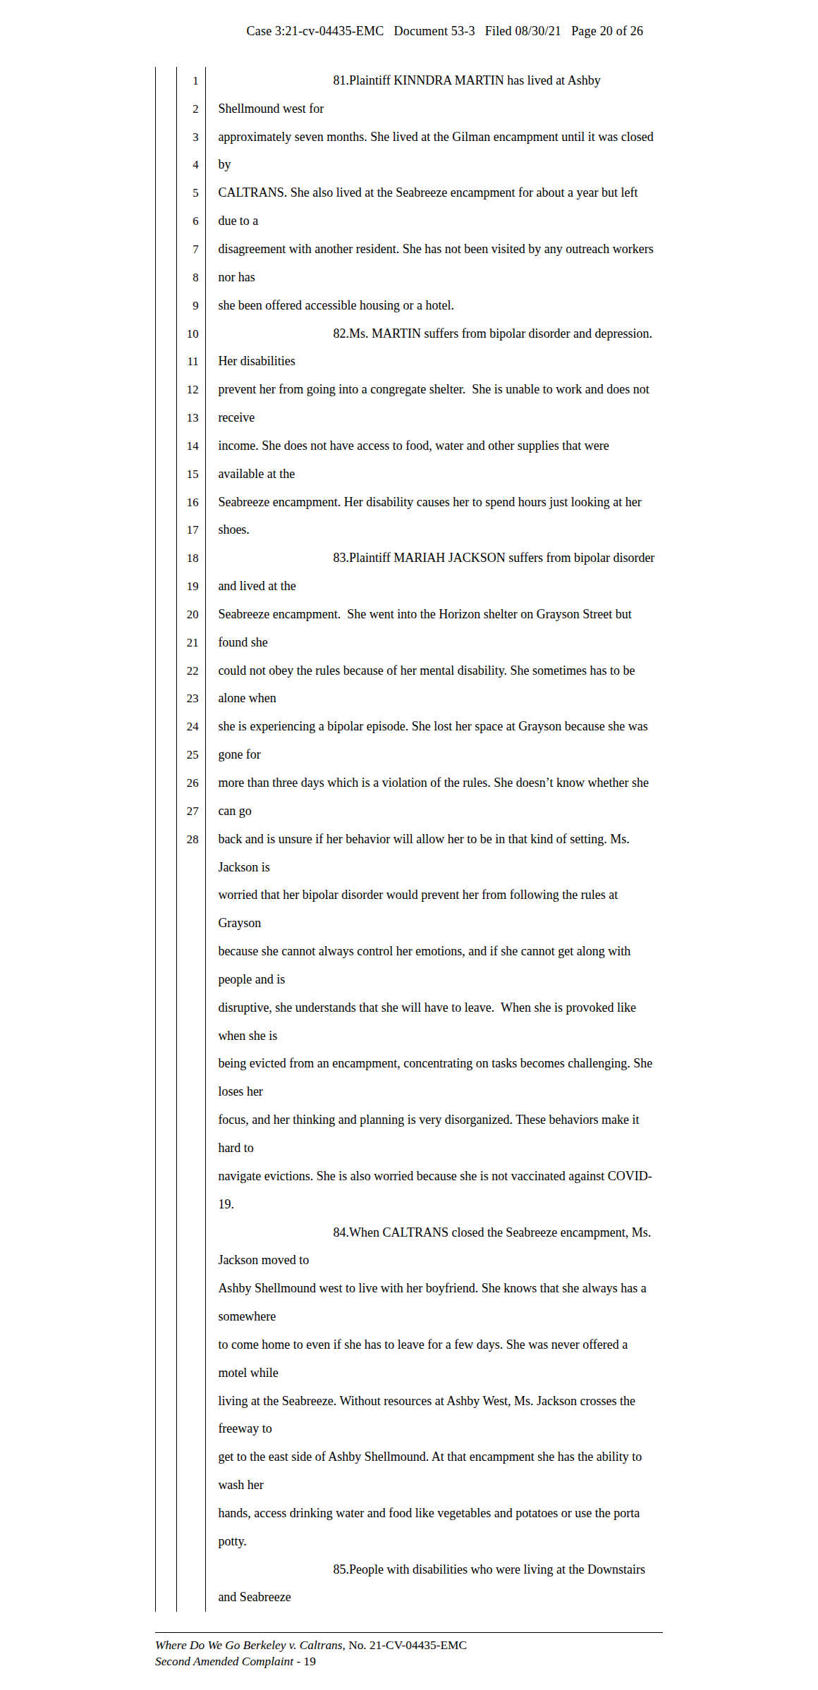Case 3:21-cv-04435-EMC Document 53-3 Filed 08/30/21 Page 20 of 26
1
2
3
4
5
6
7
8
9
10
11
12
13
14
15
16
17
18
19
20
21
22
23
24
25
26
27
28
81. Plaintiff KINNDRA MARTIN has lived at Ashby Shellmound west for
approximately seven months. She lived at the Gilman encampment until it was closed by
CALTRANS. She also lived at the Seabreeze encampment for about a year but left due to a
disagreement with another resident. She has not been visited by any outreach workers nor has
she been offered accessible housing or a hotel.
82. Ms. MARTIN suffers from bipolar disorder and depression. Her disabilities
prevent her from going into a congregate shelter. She is unable to work and does not receive
income. She does not have access to food, water and other supplies that were available at the
Seabreeze encampment. Her disability causes her to spend hours just looking at her shoes.
83. Plaintiff MARIAH JACKSON suffers from bipolar disorder and lived at the
Seabreeze encampment. She went into the Horizon shelter on Grayson Street but found she
could not obey the rules because of her mental disability. She sometimes has to be alone when
she is experiencing a bipolar episode. She lost her space at Grayson because she was gone for
more than three days which is a violation of the rules. She doesn’t know whether she can go
back and is unsure if her behavior will allow her to be in that kind of setting. Ms. Jackson is
worried that her bipolar disorder would prevent her from following the rules at Grayson
because she cannot always control her emotions, and if she cannot get along with people and is
disruptive, she understands that she will have to leave. When she is provoked like when she is
being evicted from an encampment, concentrating on tasks becomes challenging. She loses her
focus, and her thinking and planning is very disorganized. These behaviors make it hard to
navigate evictions. She is also worried because she is not vaccinated against COVID-19.
84. When CALTRANS closed the Seabreeze encampment, Ms. Jackson moved to
Ashby Shellmound west to live with her boyfriend. She knows that she always has a somewhere
to come home to even if she has to leave for a few days. She was never offered a motel while
living at the Seabreeze. Without resources at Ashby West, Ms. Jackson crosses the freeway to
get to the east side of Ashby Shellmound. At that encampment she has the ability to wash her
hands, access drinking water and food like vegetables and potatoes or use the porta potty.
85. People with disabilities who were living at the Downstairs and Seabreeze
Where Do We Go Berkeley v. Caltrans, No. 21-CV-04435-EMC
Second Amended Complaint - 19